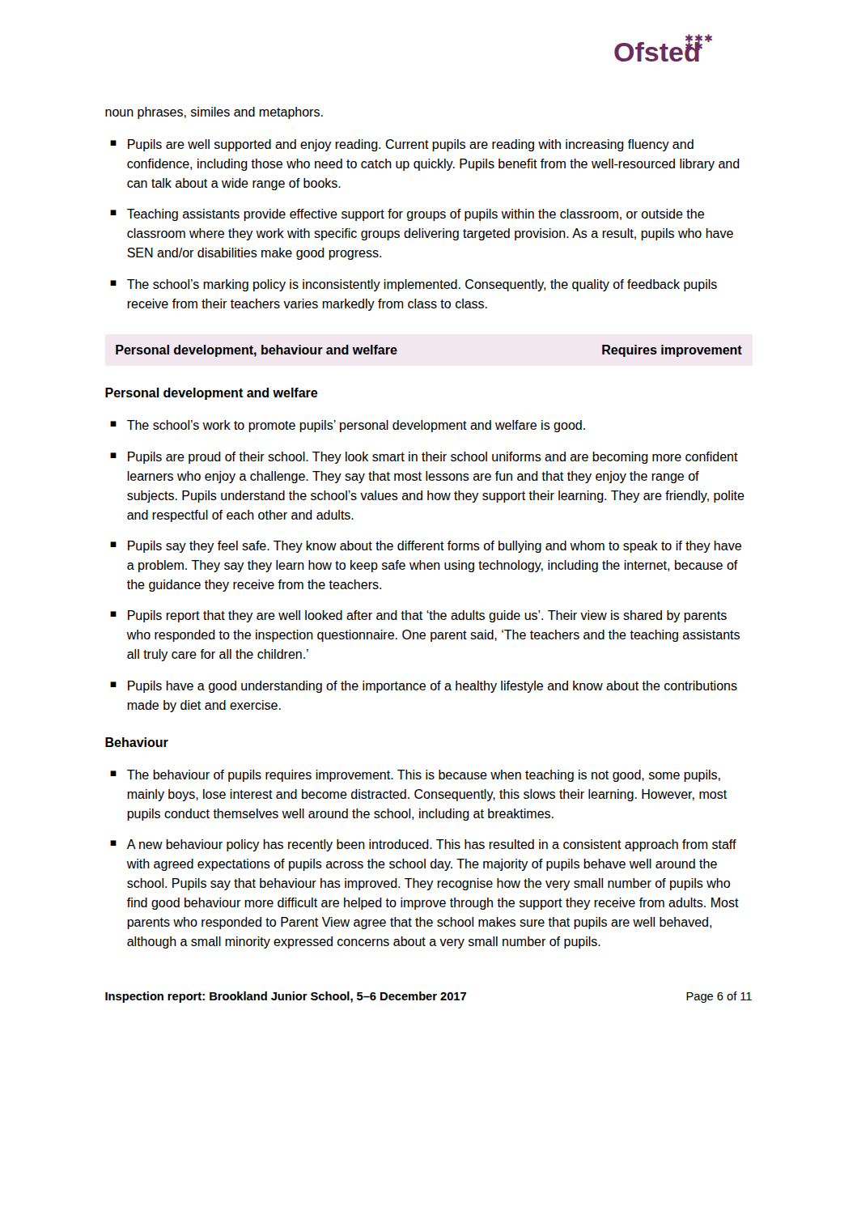Ofsted ✱✱✱ ✱✱
noun phrases, similes and metaphors.
Pupils are well supported and enjoy reading. Current pupils are reading with increasing fluency and confidence, including those who need to catch up quickly. Pupils benefit from the well-resourced library and can talk about a wide range of books.
Teaching assistants provide effective support for groups of pupils within the classroom, or outside the classroom where they work with specific groups delivering targeted provision. As a result, pupils who have SEN and/or disabilities make good progress.
The school’s marking policy is inconsistently implemented. Consequently, the quality of feedback pupils receive from their teachers varies markedly from class to class.
Personal development, behaviour and welfare Requires improvement
Personal development and welfare
The school’s work to promote pupils’ personal development and welfare is good.
Pupils are proud of their school. They look smart in their school uniforms and are becoming more confident learners who enjoy a challenge. They say that most lessons are fun and that they enjoy the range of subjects. Pupils understand the school’s values and how they support their learning. They are friendly, polite and respectful of each other and adults.
Pupils say they feel safe. They know about the different forms of bullying and whom to speak to if they have a problem. They say they learn how to keep safe when using technology, including the internet, because of the guidance they receive from the teachers.
Pupils report that they are well looked after and that ‘the adults guide us’. Their view is shared by parents who responded to the inspection questionnaire. One parent said, ‘The teachers and the teaching assistants all truly care for all the children.’
Pupils have a good understanding of the importance of a healthy lifestyle and know about the contributions made by diet and exercise.
Behaviour
The behaviour of pupils requires improvement. This is because when teaching is not good, some pupils, mainly boys, lose interest and become distracted. Consequently, this slows their learning. However, most pupils conduct themselves well around the school, including at breaktimes.
A new behaviour policy has recently been introduced. This has resulted in a consistent approach from staff with agreed expectations of pupils across the school day. The majority of pupils behave well around the school. Pupils say that behaviour has improved. They recognise how the very small number of pupils who find good behaviour more difficult are helped to improve through the support they receive from adults. Most parents who responded to Parent View agree that the school makes sure that pupils are well behaved, although a small minority expressed concerns about a very small number of pupils.
Inspection report: Brookland Junior School, 5–6 December 2017 Page 6 of 11